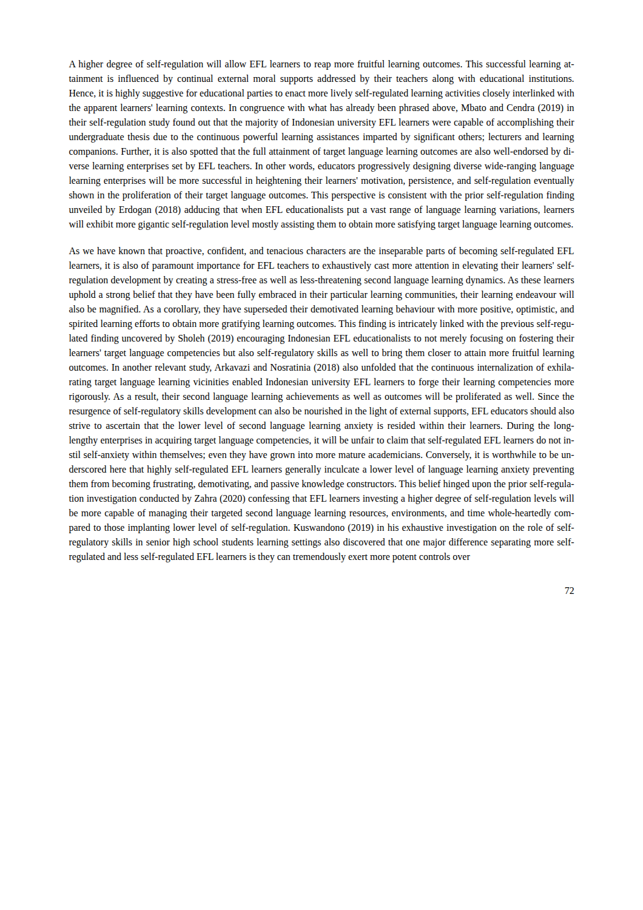A higher degree of self-regulation will allow EFL learners to reap more fruitful learning outcomes. This successful learning attainment is influenced by continual external moral supports addressed by their teachers along with educational institutions. Hence, it is highly suggestive for educational parties to enact more lively self-regulated learning activities closely interlinked with the apparent learners' learning contexts. In congruence with what has already been phrased above, Mbato and Cendra (2019) in their self-regulation study found out that the majority of Indonesian university EFL learners were capable of accomplishing their undergraduate thesis due to the continuous powerful learning assistances imparted by significant others; lecturers and learning companions. Further, it is also spotted that the full attainment of target language learning outcomes are also well-endorsed by diverse learning enterprises set by EFL teachers. In other words, educators progressively designing diverse wide-ranging language learning enterprises will be more successful in heightening their learners' motivation, persistence, and self-regulation eventually shown in the proliferation of their target language outcomes. This perspective is consistent with the prior self-regulation finding unveiled by Erdogan (2018) adducing that when EFL educationalists put a vast range of language learning variations, learners will exhibit more gigantic self-regulation level mostly assisting them to obtain more satisfying target language learning outcomes.
As we have known that proactive, confident, and tenacious characters are the inseparable parts of becoming self-regulated EFL learners, it is also of paramount importance for EFL teachers to exhaustively cast more attention in elevating their learners' self-regulation development by creating a stress-free as well as less-threatening second language learning dynamics. As these learners uphold a strong belief that they have been fully embraced in their particular learning communities, their learning endeavour will also be magnified. As a corollary, they have superseded their demotivated learning behaviour with more positive, optimistic, and spirited learning efforts to obtain more gratifying learning outcomes. This finding is intricately linked with the previous self-regulated finding uncovered by Sholeh (2019) encouraging Indonesian EFL educationalists to not merely focusing on fostering their learners' target language competencies but also self-regulatory skills as well to bring them closer to attain more fruitful learning outcomes. In another relevant study, Arkavazi and Nosratinia (2018) also unfolded that the continuous internalization of exhilarating target language learning vicinities enabled Indonesian university EFL learners to forge their learning competencies more rigorously. As a result, their second language learning achievements as well as outcomes will be proliferated as well. Since the resurgence of self-regulatory skills development can also be nourished in the light of external supports, EFL educators should also strive to ascertain that the lower level of second language learning anxiety is resided within their learners. During the long-lengthy enterprises in acquiring target language competencies, it will be unfair to claim that self-regulated EFL learners do not instil self-anxiety within themselves; even they have grown into more mature academicians. Conversely, it is worthwhile to be underscored here that highly self-regulated EFL learners generally inculcate a lower level of language learning anxiety preventing them from becoming frustrating, demotivating, and passive knowledge constructors. This belief hinged upon the prior self-regulation investigation conducted by Zahra (2020) confessing that EFL learners investing a higher degree of self-regulation levels will be more capable of managing their targeted second language learning resources, environments, and time whole-heartedly compared to those implanting lower level of self-regulation. Kuswandono (2019) in his exhaustive investigation on the role of self-regulatory skills in senior high school students learning settings also discovered that one major difference separating more self-regulated and less self-regulated EFL learners is they can tremendously exert more potent controls over
72